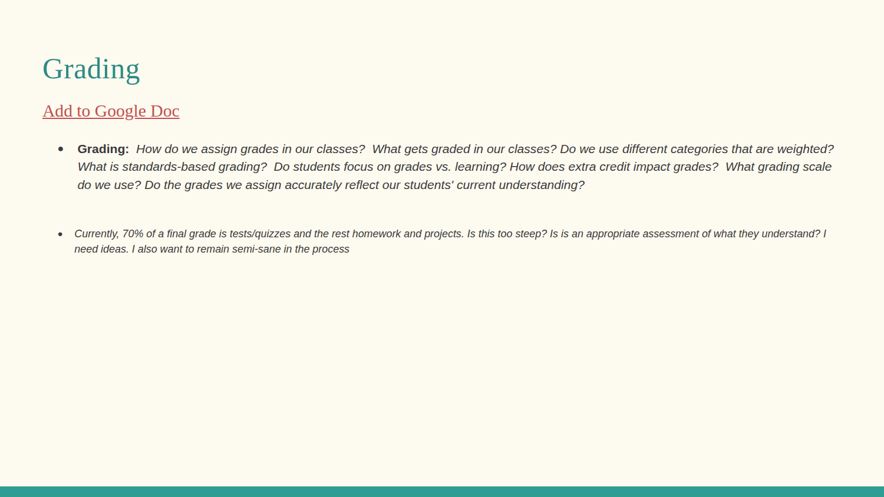Grading
Add to Google Doc
Grading: How do we assign grades in our classes? What gets graded in our classes? Do we use different categories that are weighted? What is standards-based grading? Do students focus on grades vs. learning? How does extra credit impact grades? What grading scale do we use? Do the grades we assign accurately reflect our students' current understanding?
Currently, 70% of a final grade is tests/quizzes and the rest homework and projects. Is this too steep? Is is an appropriate assessment of what they understand? I need ideas. I also want to remain semi-sane in the process